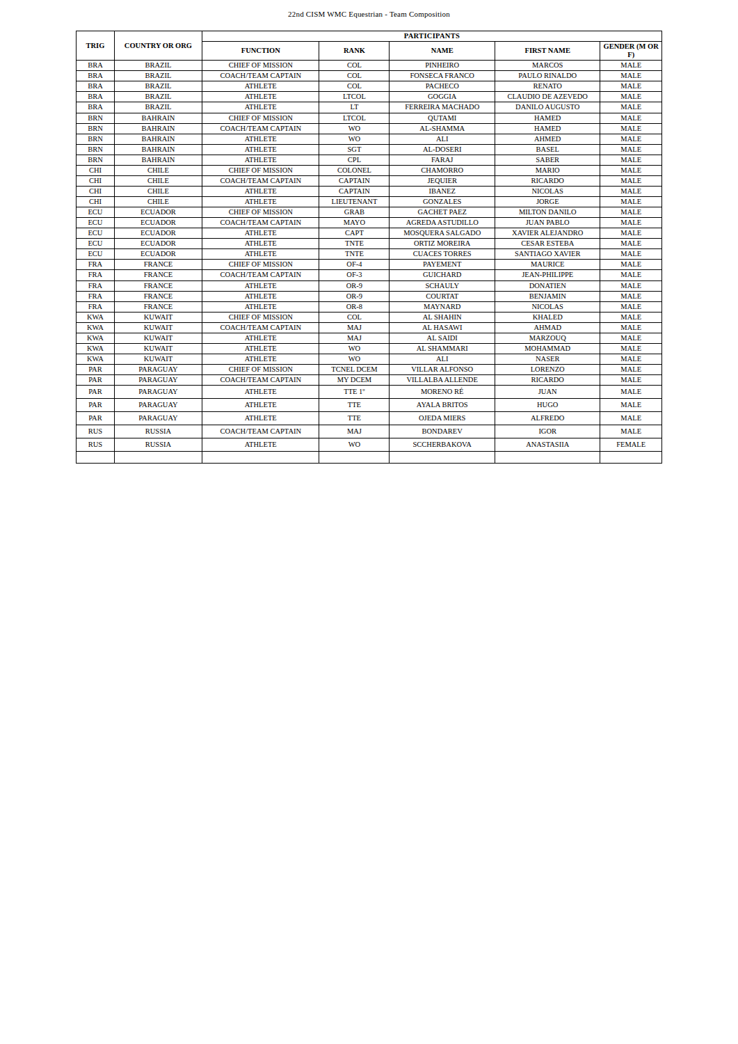22nd CISM WMC Equestrian - Team Composition
| TRIG | COUNTRY OR ORG | PARTICIPANTS |
| --- | --- | --- |
| FUNCTION | RANK | NAME | FIRST NAME | GENDER (M OR F) |
| BRA | BRAZIL | CHIEF OF MISSION | COL | PINHEIRO | MARCOS | MALE |
| BRA | BRAZIL | COACH/TEAM CAPTAIN | COL | FONSECA FRANCO | PAULO RINALDO | MALE |
| BRA | BRAZIL | ATHLETE | COL | PACHECO | RENATO | MALE |
| BRA | BRAZIL | ATHLETE | LTCOL | GOGGIA | CLAUDIO DE AZEVEDO | MALE |
| BRA | BRAZIL | ATHLETE | LT | FERREIRA MACHADO | DANILO AUGUSTO | MALE |
| BRN | BAHRAIN | CHIEF OF MISSION | LTCOL | QUTAMI | HAMED | MALE |
| BRN | BAHRAIN | COACH/TEAM CAPTAIN | WO | AL-SHAMMA | HAMED | MALE |
| BRN | BAHRAIN | ATHLETE | WO | ALI | AHMED | MALE |
| BRN | BAHRAIN | ATHLETE | SGT | AL-DOSERI | BASEL | MALE |
| BRN | BAHRAIN | ATHLETE | CPL | FARAJ | SABER | MALE |
| CHI | CHILE | CHIEF OF MISSION | COLONEL | CHAMORRO | MARIO | MALE |
| CHI | CHILE | COACH/TEAM CAPTAIN | CAPTAIN | JEQUIER | RICARDO | MALE |
| CHI | CHILE | ATHLETE | CAPTAIN | IBANEZ | NICOLAS | MALE |
| CHI | CHILE | ATHLETE | LIEUTENANT | GONZALES | JORGE | MALE |
| ECU | ECUADOR | CHIEF OF MISSION | GRAB | GACHET PAEZ | MILTON DANILO | MALE |
| ECU | ECUADOR | COACH/TEAM CAPTAIN | MAYO | AGREDA ASTUDILLO | JUAN PABLO | MALE |
| ECU | ECUADOR | ATHLETE | CAPT | MOSQUERA SALGADO | XAVIER ALEJANDRO | MALE |
| ECU | ECUADOR | ATHLETE | TNTE | ORTIZ MOREIRA | CESAR ESTEBA | MALE |
| ECU | ECUADOR | ATHLETE | TNTE | CUACES TORRES | SANTIAGO XAVIER | MALE |
| FRA | FRANCE | CHIEF OF MISSION | OF-4 | PAYEMENT | MAURICE | MALE |
| FRA | FRANCE | COACH/TEAM CAPTAIN | OF-3 | GUICHARD | JEAN-PHILIPPE | MALE |
| FRA | FRANCE | ATHLETE | OR-9 | SCHAULY | DONATIEN | MALE |
| FRA | FRANCE | ATHLETE | OR-9 | COURTAT | BENJAMIN | MALE |
| FRA | FRANCE | ATHLETE | OR-8 | MAYNARD | NICOLAS | MALE |
| KWA | KUWAIT | CHIEF OF MISSION | COL | AL SHAHIN | KHALED | MALE |
| KWA | KUWAIT | COACH/TEAM CAPTAIN | MAJ | AL HASAWI | AHMAD | MALE |
| KWA | KUWAIT | ATHLETE | MAJ | AL SAIDI | MARZOUQ | MALE |
| KWA | KUWAIT | ATHLETE | WO | AL SHAMMARI | MOHAMMAD | MALE |
| KWA | KUWAIT | ATHLETE | WO | ALI | NASER | MALE |
| PAR | PARAGUAY | CHIEF OF MISSION | TCNEL DCEM | VILLAR ALFONSO | LORENZO | MALE |
| PAR | PARAGUAY | COACH/TEAM CAPTAIN | MY DCEM | VILLALBA ALLENDE | RICARDO | MALE |
| PAR | PARAGUAY | ATHLETE | TTE 1º | MORENO RÉ | JUAN | MALE |
| PAR | PARAGUAY | ATHLETE | TTE | AYALA BRITOS | HUGO | MALE |
| PAR | PARAGUAY | ATHLETE | TTE | OJEDA MIERS | ALFREDO | MALE |
| RUS | RUSSIA | COACH/TEAM CAPTAIN | MAJ | BONDAREV | IGOR | MALE |
| RUS | RUSSIA | ATHLETE | WO | SCCHERBAKOVA | ANASTASIIA | FEMALE |